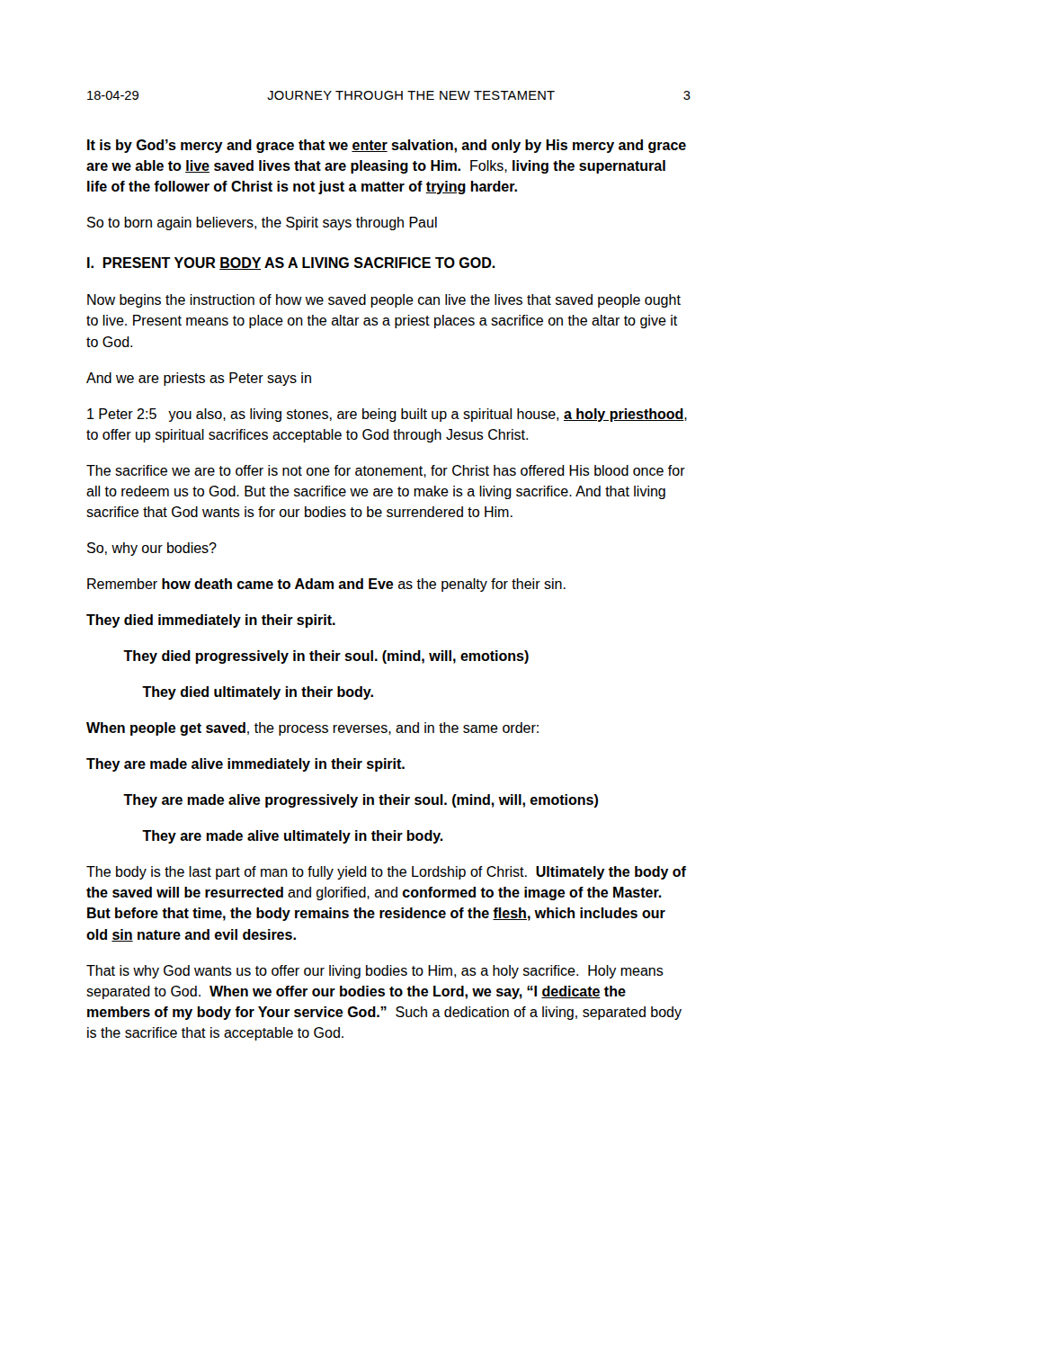18-04-29 JOURNEY THROUGH THE NEW TESTAMENT 3
It is by God’s mercy and grace that we enter salvation, and only by His mercy and grace are we able to live saved lives that are pleasing to Him. Folks, living the supernatural life of the follower of Christ is not just a matter of trying harder.
So to born again believers, the Spirit says through Paul
I. PRESENT YOUR BODY AS A LIVING SACRIFICE TO GOD.
Now begins the instruction of how we saved people can live the lives that saved people ought to live. Present means to place on the altar as a priest places a sacrifice on the altar to give it to God.
And we are priests as Peter says in
1 Peter 2:5 you also, as living stones, are being built up a spiritual house, a holy priesthood, to offer up spiritual sacrifices acceptable to God through Jesus Christ.
The sacrifice we are to offer is not one for atonement, for Christ has offered His blood once for all to redeem us to God. But the sacrifice we are to make is a living sacrifice. And that living sacrifice that God wants is for our bodies to be surrendered to Him.
So, why our bodies?
Remember how death came to Adam and Eve as the penalty for their sin.
They died immediately in their spirit.
They died progressively in their soul. (mind, will, emotions)
They died ultimately in their body.
When people get saved, the process reverses, and in the same order:
They are made alive immediately in their spirit.
They are made alive progressively in their soul. (mind, will, emotions)
They are made alive ultimately in their body.
The body is the last part of man to fully yield to the Lordship of Christ. Ultimately the body of the saved will be resurrected and glorified, and conformed to the image of the Master. But before that time, the body remains the residence of the flesh, which includes our old sin nature and evil desires.
That is why God wants us to offer our living bodies to Him, as a holy sacrifice. Holy means separated to God. When we offer our bodies to the Lord, we say, “I dedicate the members of my body for Your service God.” Such a dedication of a living, separated body is the sacrifice that is acceptable to God.